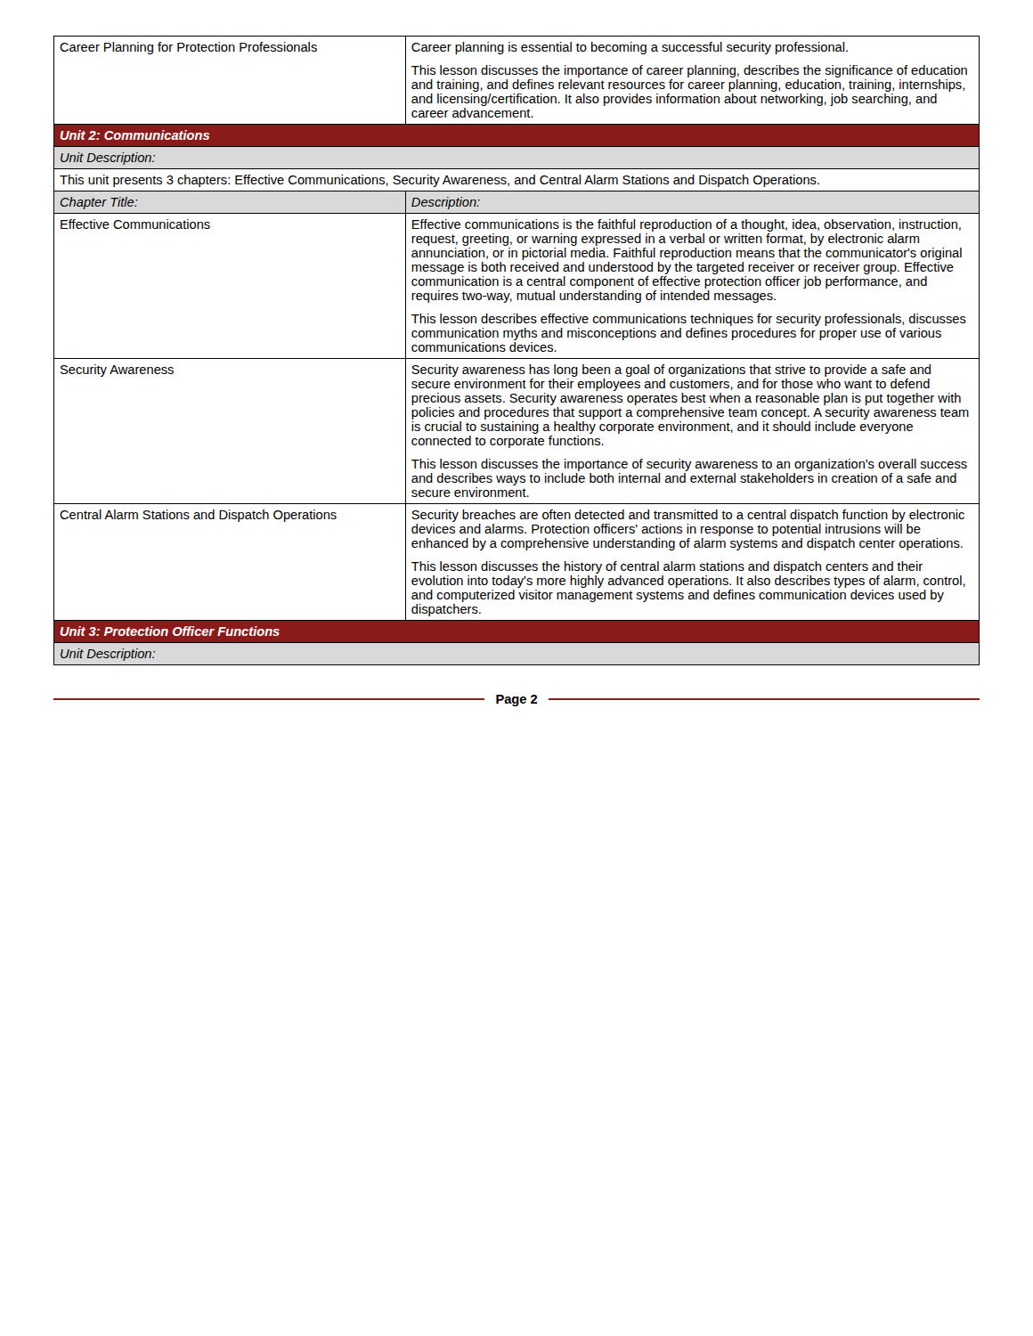| Career Planning for Protection Professionals | Career planning is essential to becoming a successful security professional. This lesson discusses the importance of career planning, describes the significance of education and training, and defines relevant resources for career planning, education, training, internships, and licensing/certification. It also provides information about networking, job searching, and career advancement. |
| Unit 2: Communications |
| Unit Description: |
| This unit presents 3 chapters: Effective Communications, Security Awareness, and Central Alarm Stations and Dispatch Operations. |
| Chapter Title: | Description: |
| Effective Communications | Effective communications is the faithful reproduction of a thought, idea, observation, instruction, request, greeting, or warning expressed in a verbal or written format, by electronic alarm annunciation, or in pictorial media. Faithful reproduction means that the communicator's original message is both received and understood by the targeted receiver or receiver group. Effective communication is a central component of effective protection officer job performance, and requires two-way, mutual understanding of intended messages. This lesson describes effective communications techniques for security professionals, discusses communication myths and misconceptions and defines procedures for proper use of various communications devices. |
| Security Awareness | Security awareness has long been a goal of organizations that strive to provide a safe and secure environment for their employees and customers, and for those who want to defend precious assets. Security awareness operates best when a reasonable plan is put together with policies and procedures that support a comprehensive team concept. A security awareness team is crucial to sustaining a healthy corporate environment, and it should include everyone connected to corporate functions. This lesson discusses the importance of security awareness to an organization's overall success and describes ways to include both internal and external stakeholders in creation of a safe and secure environment. |
| Central Alarm Stations and Dispatch Operations | Security breaches are often detected and transmitted to a central dispatch function by electronic devices and alarms. Protection officers' actions in response to potential intrusions will be enhanced by a comprehensive understanding of alarm systems and dispatch center operations. This lesson discusses the history of central alarm stations and dispatch centers and their evolution into today's more highly advanced operations. It also describes types of alarm, control, and computerized visitor management systems and defines communication devices used by dispatchers. |
| Unit 3: Protection Officer Functions |
| Unit Description: |
Page 2